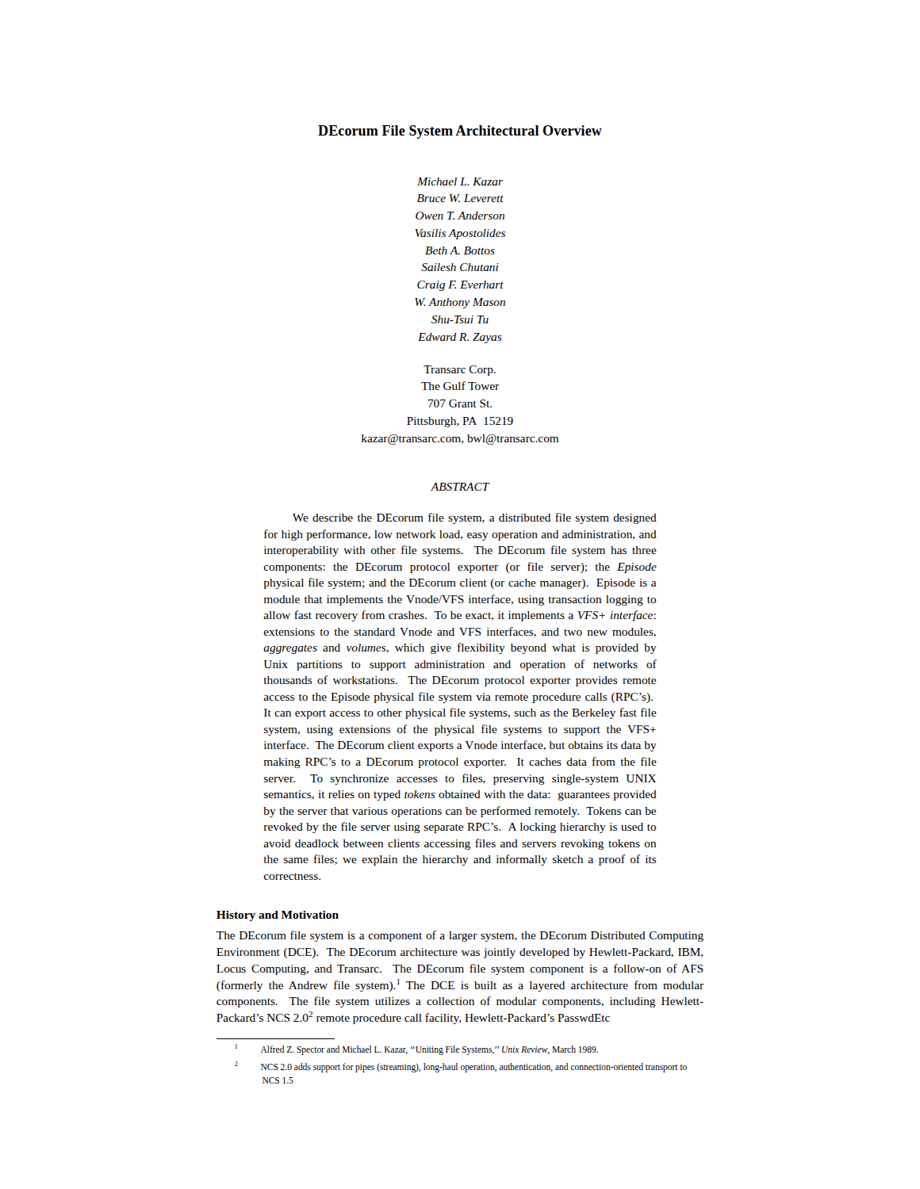DEcorum File System Architectural Overview
Michael L. Kazar
Bruce W. Leverett
Owen T. Anderson
Vasilis Apostolides
Beth A. Bottos
Sailesh Chutani
Craig F. Everhart
W. Anthony Mason
Shu-Tsui Tu
Edward R. Zayas
Transarc Corp.
The Gulf Tower
707 Grant St.
Pittsburgh, PA 15219
kazar@transarc.com, bwl@transarc.com
ABSTRACT
We describe the DEcorum file system, a distributed file system designed for high performance, low network load, easy operation and administration, and interoperability with other file systems. The DEcorum file system has three components: the DEcorum protocol exporter (or file server); the Episode physical file system; and the DEcorum client (or cache manager). Episode is a module that implements the Vnode/VFS interface, using transaction logging to allow fast recovery from crashes. To be exact, it implements a VFS+ interface: extensions to the standard Vnode and VFS interfaces, and two new modules, aggregates and volumes, which give flexibility beyond what is provided by Unix partitions to support administration and operation of networks of thousands of workstations. The DEcorum protocol exporter provides remote access to the Episode physical file system via remote procedure calls (RPC’s). It can export access to other physical file systems, such as the Berkeley fast file system, using extensions of the physical file systems to support the VFS+ interface. The DEcorum client exports a Vnode interface, but obtains its data by making RPC’s to a DEcorum protocol exporter. It caches data from the file server. To synchronize accesses to files, preserving single-system UNIX semantics, it relies on typed tokens obtained with the data: guarantees provided by the server that various operations can be performed remotely. Tokens can be revoked by the file server using separate RPC’s. A locking hierarchy is used to avoid deadlock between clients accessing files and servers revoking tokens on the same files; we explain the hierarchy and informally sketch a proof of its correctness.
History and Motivation
The DEcorum file system is a component of a larger system, the DEcorum Distributed Computing Environment (DCE). The DEcorum architecture was jointly developed by Hewlett-Packard, IBM, Locus Computing, and Transarc. The DEcorum file system component is a follow-on of AFS (formerly the Andrew file system).1 The DCE is built as a layered architecture from modular components. The file system utilizes a collection of modular components, including Hewlett-Packard’s NCS 2.02 remote procedure call facility, Hewlett-Packard’s PasswdEtc
1 Alfred Z. Spector and Michael L. Kazar, ‘‘Uniting File Systems,’’ Unix Review, March 1989.
2 NCS 2.0 adds support for pipes (streaming), long-haul operation, authentication, and connection-oriented transport to NCS 1.5